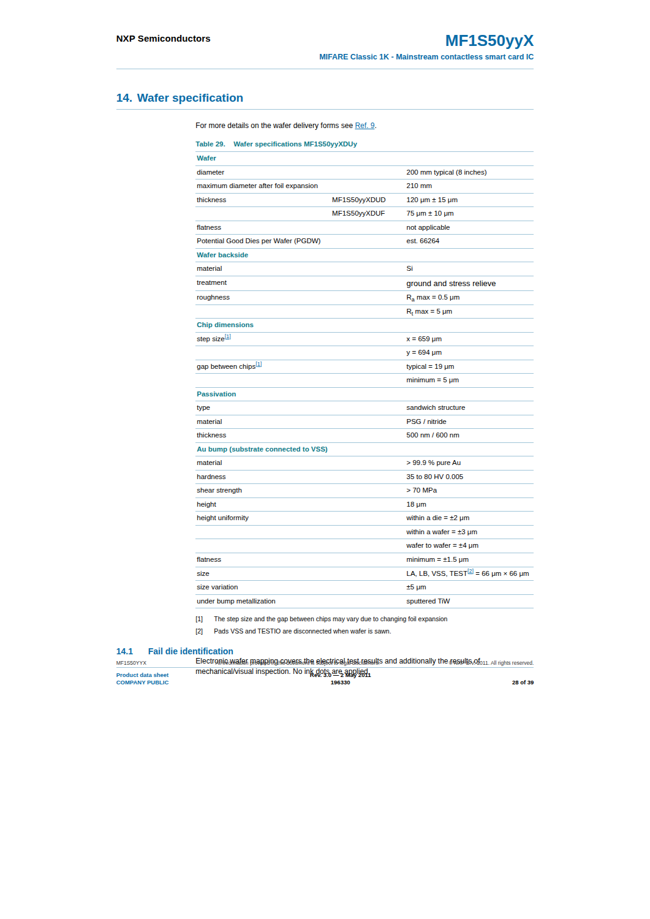NXP Semiconductors
MF1S50yyX
MIFARE Classic 1K - Mainstream contactless smart card IC
14. Wafer specification
For more details on the wafer delivery forms see Ref. 9.
Table 29. Wafer specifications MF1S50yyXDUy
| Wafer |
| diameter | | 200 mm typical (8 inches) |
| maximum diameter after foil expansion | | 210 mm |
| thickness | MF1S50yyXDUD | 120 μm ± 15 μm |
| | MF1S50yyXDUF | 75 μm ± 10 μm |
| flatness | | not applicable |
| Potential Good Dies per Wafer (PGDW) | | est. 66264 |
| Wafer backside |
| material | | Si |
| treatment | | ground and stress relieve |
| roughness | | R a max = 0.5 μm |
| | | R t max = 5 μm |
| Chip dimensions |
| step size [1] | | x = 659 μm |
| | | y = 694 μm |
| gap between chips [1] | | typical = 19 μm |
| | | minimum = 5 μm |
| Passivation |
| type | | sandwich structure |
| material | | PSG / nitride |
| thickness | | 500 nm / 600 nm |
| Au bump (substrate connected to VSS) |
| material | | > 99.9 % pure Au |
| hardness | | 35 to 80 HV 0.005 |
| shear strength | | > 70 MPa |
| height | | 18 μm |
| height uniformity | | within a die = ±2 μm |
| | | within a wafer = ±3 μm |
| | | wafer to wafer = ±4 μm |
| flatness | | minimum = ±1.5 μm |
| size | | LA, LB, VSS, TEST [2] = 66 μm × 66 μm |
| size variation | | ±5 μm |
| under bump metallization | | sputtered TiW |
[1] The step size and the gap between chips may vary due to changing foil expansion
[2] Pads VSS and TESTIO are disconnected when wafer is sawn.
14.1 Fail die identification
Electronic wafer mapping covers the electrical test results and additionally the results of mechanical/visual inspection. No ink dots are applied.
MF1S50YYX
All information provided in this document is subject to legal disclaimers.
© NXP B.V. 2011. All rights reserved.
Product data sheet
COMPANY PUBLIC
Rev. 3.0 — 2 May 2011
196330
28 of 39